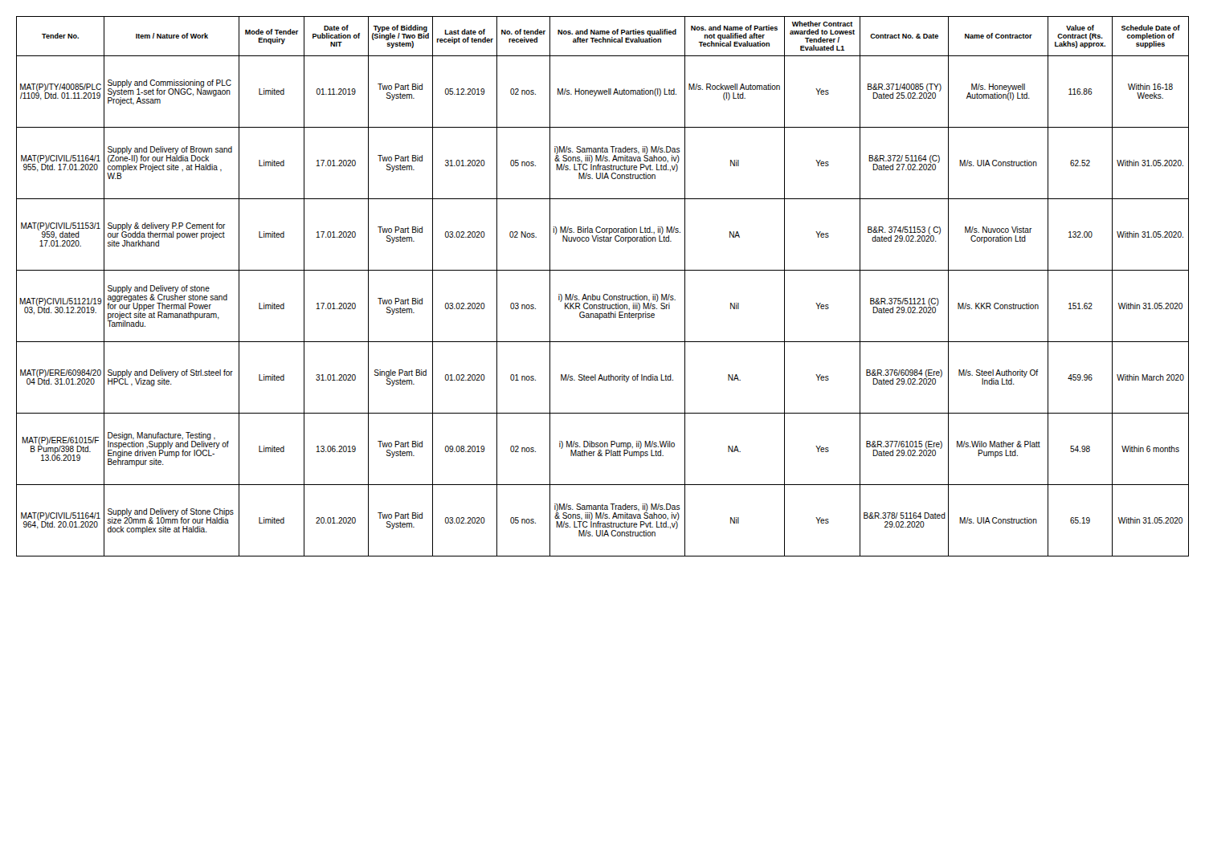| Tender No. | Item / Nature of Work | Mode of Tender Enquiry | Date of Publication of NIT | Type of Bidding (Single / Two Bid system) | Last date of receipt of tender | No. of tender received | Nos. and Name of Parties qualified after Technical Evaluation | Nos. and Name of Parties not qualified after Technical Evaluation | Whether Contract awarded to Lowest Tenderer / Evaluated L1 | Contract No. & Date | Name of Contractor | Value of Contract (Rs. Lakhs) approx. | Schedule Date of completion of supplies |
| --- | --- | --- | --- | --- | --- | --- | --- | --- | --- | --- | --- | --- | --- |
| MAT(P)/TY/40085/PLC/1109, Dtd. 01.11.2019 | Supply and Commissioning of PLC System 1-set for ONGC, Nawgaon Project, Assam | Limited | 01.11.2019 | Two Part Bid System. | 05.12.2019 | 02 nos. | M/s. Honeywell Automation(I) Ltd. | M/s. Rockwell Automation (I) Ltd. | Yes | B&R.371/40085 (TY) Dated 25.02.2020 | M/s. Honeywell Automation(I) Ltd. | 116.86 | Within 16-18 Weeks. |
| MAT(P)/CIVIL/51164/1955, Dtd. 17.01.2020 | Supply and Delivery of Brown sand (Zone-II) for our Haldia Dock complex Project site , at Haldia , W.B | Limited | 17.01.2020 | Two Part Bid System. | 31.01.2020 | 05 nos. | i)M/s. Samanta Traders, ii) M/s.Das & Sons, iii) M/s. Amitava Sahoo, iv) M/s. LTC Infrastructure Pvt. Ltd.,v) M/s. UIA Construction | Nil | Yes | B&R.372/ 51164 (C) Dated 27.02.2020 | M/s. UIA Construction | 62.52 | Within 31.05.2020. |
| MAT(P)/CIVIL/51153/1959, dated 17.01.2020. | Supply & delivery P.P Cement for our Godda thermal power project site Jharkhand | Limited | 17.01.2020 | Two Part Bid System. | 03.02.2020 | 02 Nos. | i) M/s. Birla Corporation Ltd., ii) M/s. Nuvoco Vistar Corporation Ltd. | NA | Yes | B&R. 374/51153 ( C) dated 29.02.2020. | M/s. Nuvoco Vistar Corporation Ltd | 132.00 | Within 31.05.2020. |
| MAT(P)CIVIL/51121/1903, Dtd. 30.12.2019. | Supply and Delivery of stone aggregates & Crusher stone sand for our Upper Thermal Power project site at Ramanathpuram, Tamilnadu. | Limited | 17.01.2020 | Two Part Bid System. | 03.02.2020 | 03 nos. | i) M/s. Anbu Construction, ii) M/s. KKR Construction, iii) M/s. Sri Ganapathi Enterprise | Nil | Yes | B&R.375/51121 (C) Dated 29.02.2020 | M/s. KKR Construction | 151.62 | Within 31.05.2020 |
| MAT(P)/ERE/60984/2004 Dtd. 31.01.2020 | Supply and Delivery of Strl.steel for HPCL , Vizag site. | Limited | 31.01.2020 | Single Part Bid System. | 01.02.2020 | 01 nos. | M/s. Steel Authority of India Ltd. | NA. | Yes | B&R.376/60984 (Ere) Dated 29.02.2020 | M/s. Steel Authority Of India Ltd. | 459.96 | Within March 2020 |
| MAT(P)/ERE/61015/FB Pump/398 Dtd. 13.06.2019 | Design, Manufacture, Testing , Inspection ,Supply and Delivery of Engine driven Pump for IOCL-Behrampur site. | Limited | 13.06.2019 | Two Part Bid System. | 09.08.2019 | 02 nos. | i) M/s. Dibson Pump, ii) M/s.Wilo Mather & Platt Pumps Ltd. | NA. | Yes | B&R.377/61015 (Ere) Dated 29.02.2020 | M/s.Wilo Mather & Platt Pumps Ltd. | 54.98 | Within 6 months |
| MAT(P)/CIVIL/51164/1964, Dtd. 20.01.2020 | Supply and Delivery of Stone Chips size 20mm & 10mm for our Haldia dock complex site at Haldia. | Limited | 20.01.2020 | Two Part Bid System. | 03.02.2020 | 05 nos. | i)M/s. Samanta Traders, ii) M/s.Das & Sons, iii) M/s. Amitava Sahoo, iv) M/s. LTC Infrastructure Pvt. Ltd.,v) M/s. UIA Construction | Nil | Yes | B&R.378/ 51164 Dated 29.02.2020 | M/s. UIA Construction | 65.19 | Within 31.05.2020 |